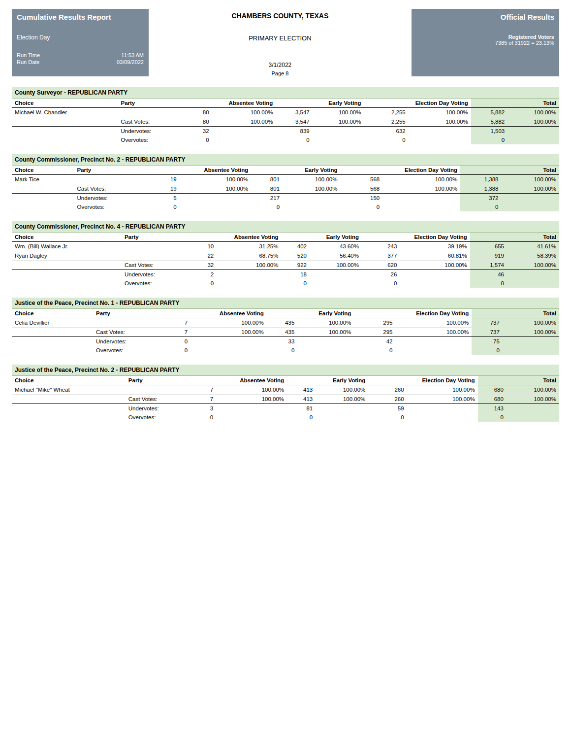Cumulative Results Report
Election Day
| Run Time | 11:53 AM |
| Run Date | 03/09/2022 |
CHAMBERS COUNTY, TEXAS
PRIMARY ELECTION
3/1/2022
Page 8
Official Results
Registered Voters
7385 of 31922 = 23.13%
County Surveyor - REPUBLICAN PARTY
| Choice | Party | Absentee Voting | Early Voting | Election Day Voting | Total |
| --- | --- | --- | --- | --- | --- |
| Michael W. Chandler | | 80 | 100.00% | 3,547 | 100.00% | 2,255 | 100.00% | 5,882 | 100.00% |
| | Cast Votes: | 80 | 100.00% | 3,547 | 100.00% | 2,255 | 100.00% | 5,882 | 100.00% |
| | Undervotes: | 32 | | 839 | | 632 | | 1,503 | |
| | Overvotes: | 0 | | 0 | | 0 | | 0 | |
County Commissioner, Precinct No. 2 - REPUBLICAN PARTY
| Choice | Party | Absentee Voting | Early Voting | Election Day Voting | Total |
| --- | --- | --- | --- | --- | --- |
| Mark Tice | | 19 | 100.00% | 801 | 100.00% | 568 | 100.00% | 1,388 | 100.00% |
| | Cast Votes: | 19 | 100.00% | 801 | 100.00% | 568 | 100.00% | 1,388 | 100.00% |
| | Undervotes: | 5 | | 217 | | 150 | | 372 | |
| | Overvotes: | 0 | | 0 | | 0 | | 0 | |
County Commissioner, Precinct No. 4 - REPUBLICAN PARTY
| Choice | Party | Absentee Voting | Early Voting | Election Day Voting | Total |
| --- | --- | --- | --- | --- | --- |
| Wm. (Bill) Wallace Jr. | | 10 | 31.25% | 402 | 43.60% | 243 | 39.19% | 655 | 41.61% |
| Ryan Dagley | | 22 | 68.75% | 520 | 56.40% | 377 | 60.81% | 919 | 58.39% |
| | Cast Votes: | 32 | 100.00% | 922 | 100.00% | 620 | 100.00% | 1,574 | 100.00% |
| | Undervotes: | 2 | | 18 | | 26 | | 46 | |
| | Overvotes: | 0 | | 0 | | 0 | | 0 | |
Justice of the Peace, Precinct No. 1 - REPUBLICAN PARTY
| Choice | Party | Absentee Voting | Early Voting | Election Day Voting | Total |
| --- | --- | --- | --- | --- | --- |
| Celia Devillier | | 7 | 100.00% | 435 | 100.00% | 295 | 100.00% | 737 | 100.00% |
| | Cast Votes: | 7 | 100.00% | 435 | 100.00% | 295 | 100.00% | 737 | 100.00% |
| | Undervotes: | 0 | | 33 | | 42 | | 75 | |
| | Overvotes: | 0 | | 0 | | 0 | | 0 | |
Justice of the Peace, Precinct No. 2 - REPUBLICAN PARTY
| Choice | Party | Absentee Voting | Early Voting | Election Day Voting | Total |
| --- | --- | --- | --- | --- | --- |
| Michael "Mike" Wheat | | 7 | 100.00% | 413 | 100.00% | 260 | 100.00% | 680 | 100.00% |
| | Cast Votes: | 7 | 100.00% | 413 | 100.00% | 260 | 100.00% | 680 | 100.00% |
| | Undervotes: | 3 | | 81 | | 59 | | 143 | |
| | Overvotes: | 0 | | 0 | | 0 | | 0 | |